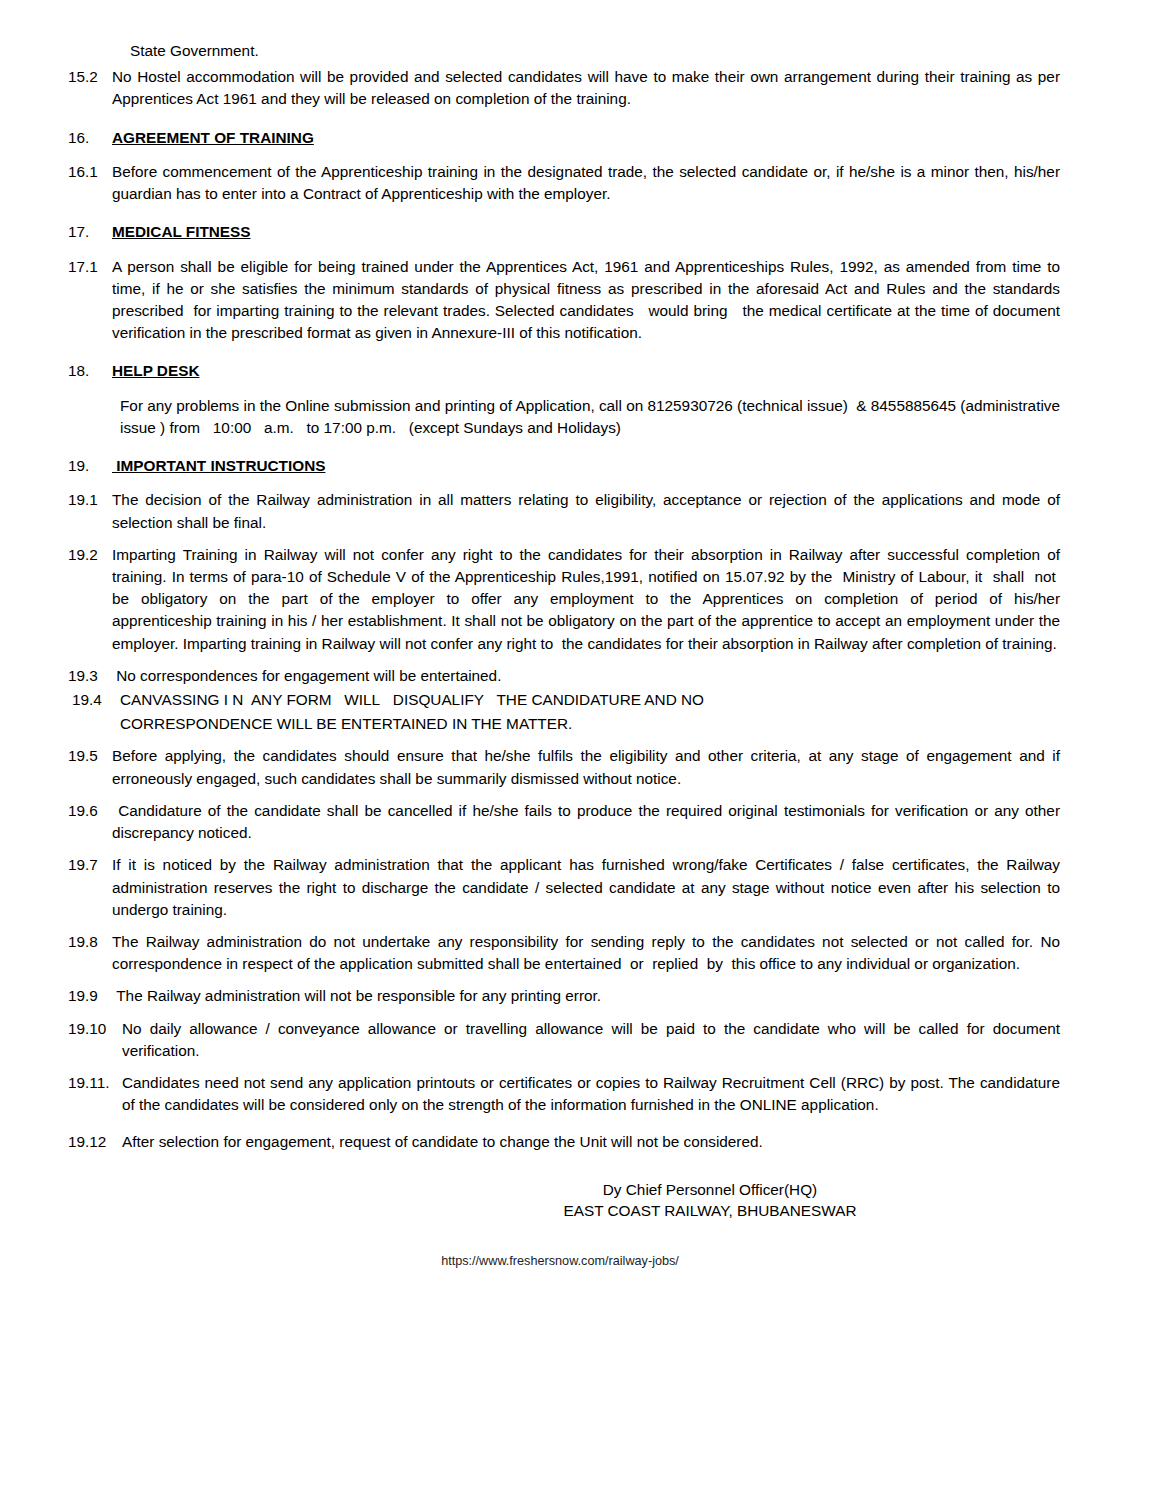State Government.
15.2
No Hostel accommodation will be provided and selected candidates will have to make their own arrangement during their training as per Apprentices Act 1961 and they will be released on completion of the training.
16.
AGREEMENT OF TRAINING
16.1
Before commencement of the Apprenticeship training in the designated trade, the selected candidate or, if he/she is a minor then, his/her guardian has to enter into a Contract of Apprenticeship with the employer.
17.
MEDICAL FITNESS
17.1
A person shall be eligible for being trained under the Apprentices Act, 1961 and Apprenticeships Rules, 1992, as amended from time to time, if he or she satisfies the minimum standards of physical fitness as prescribed in the aforesaid Act and Rules and the standards prescribed for imparting training to the relevant trades. Selected candidates would bring the medical certificate at the time of document verification in the prescribed format as given in Annexure-III of this notification.
18.
HELP DESK
For any problems in the Online submission and printing of Application, call on 8125930726 (technical issue) & 8455885645 (administrative issue ) from 10:00 a.m. to 17:00 p.m. (except Sundays and Holidays)
19.
IMPORTANT INSTRUCTIONS
19.1
The decision of the Railway administration in all matters relating to eligibility, acceptance or rejection of the applications and mode of selection shall be final.
19.2
Imparting Training in Railway will not confer any right to the candidates for their absorption in Railway after successful completion of training. In terms of para-10 of Schedule V of the Apprenticeship Rules,1991, notified on 15.07.92 by the Ministry of Labour, it shall not be obligatory on the part of the employer to offer any employment to the Apprentices on completion of period of his/her apprenticeship training in his / her establishment. It shall not be obligatory on the part of the apprentice to accept an employment under the employer. Imparting training in Railway will not confer any right to the candidates for their absorption in Railway after completion of training.
19.3
No correspondences for engagement will be entertained.
19.4
CANVASSING I N ANY FORM WILL DISQUALIFY THE CANDIDATURE AND NO
CORRESPONDENCE WILL BE ENTERTAINED IN THE MATTER.
19.5
Before applying, the candidates should ensure that he/she fulfils the eligibility and other criteria, at any stage of engagement and if erroneously engaged, such candidates shall be summarily dismissed without notice.
19.6
Candidature of the candidate shall be cancelled if he/she fails to produce the required original testimonials for verification or any other discrepancy noticed.
19.7
If it is noticed by the Railway administration that the applicant has furnished wrong/fake Certificates / false certificates, the Railway administration reserves the right to discharge the candidate / selected candidate at any stage without notice even after his selection to undergo training.
19.8
The Railway administration do not undertake any responsibility for sending reply to the candidates not selected or not called for. No correspondence in respect of the application submitted shall be entertained or replied by this office to any individual or organization.
19.9
The Railway administration will not be responsible for any printing error.
19.10
No daily allowance / conveyance allowance or travelling allowance will be paid to the candidate who will be called for document verification.
19.11.
Candidates need not send any application printouts or certificates or copies to Railway Recruitment Cell (RRC) by post. The candidature of the candidates will be considered only on the strength of the information furnished in the ONLINE application.
19.12
After selection for engagement, request of candidate to change the Unit will not be considered.
Dy Chief Personnel Officer(HQ)
EAST COAST RAILWAY, BHUBANESWAR
https://www.freshersnow.com/railway-jobs/